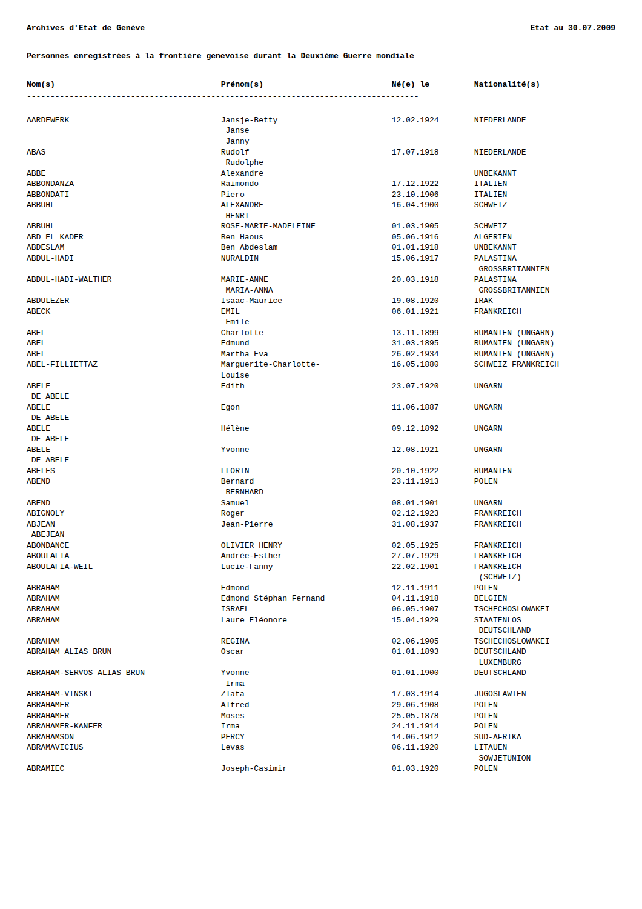Archives d'Etat de Genève Etat au 30.07.2009
Personnes enregistrées à la frontière genevoise durant la Deuxième Guerre mondiale
| Nom(s) | Prénom(s) | Né(e) le | Nationalité(s) |
| --- | --- | --- | --- |
| ----------------------------------------------------------------------------------- |
| AARDEWERK | Jansje-Betty Janse Janny | 12.02.1924 | NIEDERLANDE |
| ABAS | Rudolf Rudolphe | 17.07.1918 | NIEDERLANDE |
| ABBE | Alexandre | | UNBEKANNT |
| ABBONDANZA | Raimondo | 17.12.1922 | ITALIEN |
| ABBONDATI | Piero | 23.10.1906 | ITALIEN |
| ABBUHL | ALEXANDRE HENRI | 16.04.1900 | SCHWEIZ |
| ABBUHL | ROSE-MARIE-MADELEINE | 01.03.1905 | SCHWEIZ |
| ABD EL KADER | Ben Haous | 05.06.1916 | ALGERIEN |
| ABDESLAM | Ben Abdeslam | 01.01.1918 | UNBEKANNT |
| ABDUL-HADI | NURALDIN | 15.06.1917 | PALASTINA GROSSBRITANNIEN |
| ABDUL-HADI-WALTHER | MARIE-ANNE MARIA-ANNA | 20.03.1918 | PALASTINA GROSSBRITANNIEN |
| ABDULEZER | Isaac-Maurice | 19.08.1920 | IRAK |
| ABECK | EMIL Emile | 06.01.1921 | FRANKREICH |
| ABEL | Charlotte | 13.11.1899 | RUMANIEN (UNGARN) |
| ABEL | Edmund | 31.03.1895 | RUMANIEN (UNGARN) |
| ABEL | Martha Eva | 26.02.1934 | RUMANIEN (UNGARN) |
| ABEL-FILLIETTAZ | Marguerite-Charlotte- Louise | 16.05.1880 | SCHWEIZ FRANKREICH |
| ABELE DE ABELE | Edith | 23.07.1920 | UNGARN |
| ABELE DE ABELE | Egon | 11.06.1887 | UNGARN |
| ABELE DE ABELE | Hélène | 09.12.1892 | UNGARN |
| ABELE DE ABELE | Yvonne | 12.08.1921 | UNGARN |
| ABELES | FLORIN | 20.10.1922 | RUMANIEN |
| ABEND | Bernard BERNHARD | 23.11.1913 | POLEN |
| ABEND | Samuel | 08.01.1901 | UNGARN |
| ABIGNOLY | Roger | 02.12.1923 | FRANKREICH |
| ABJEAN ABEJEAN | Jean-Pierre | 31.08.1937 | FRANKREICH |
| ABONDANCE | OLIVIER HENRY | 02.05.1925 | FRANKREICH |
| ABOULAFIA | Andrée-Esther | 27.07.1929 | FRANKREICH |
| ABOULAFIA-WEIL | Lucie-Fanny | 22.02.1901 | FRANKREICH (SCHWEIZ) |
| ABRAHAM | Edmond | 12.11.1911 | POLEN |
| ABRAHAM | Edmond Stéphan Fernand | 04.11.1918 | BELGIEN |
| ABRAHAM | ISRAEL | 06.05.1907 | TSCHECHOSLOWAKEI |
| ABRAHAM | Laure Eléonore | 15.04.1929 | STAATENLOS DEUTSCHLAND |
| ABRAHAM | REGINA | 02.06.1905 | TSCHECHOSLOWAKEI |
| ABRAHAM ALIAS BRUN | Oscar | 01.01.1893 | DEUTSCHLAND LUXEMBURG |
| ABRAHAM-SERVOS ALIAS BRUN | Yvonne Irma | 01.01.1900 | DEUTSCHLAND |
| ABRAHAM-VINSKI | Zlata | 17.03.1914 | JUGOSLAWIEN |
| ABRAHAMER | Alfred | 29.06.1908 | POLEN |
| ABRAHAMER | Moses | 25.05.1878 | POLEN |
| ABRAHAMER-KANFER | Irma | 24.11.1914 | POLEN |
| ABRAHAMSON | PERCY | 14.06.1912 | SUD-AFRIKA |
| ABRAMAVICIUS | Levas | 06.11.1920 | LITAUEN SOWJETUNION |
| ABRAMIEC | Joseph-Casimir | 01.03.1920 | POLEN |